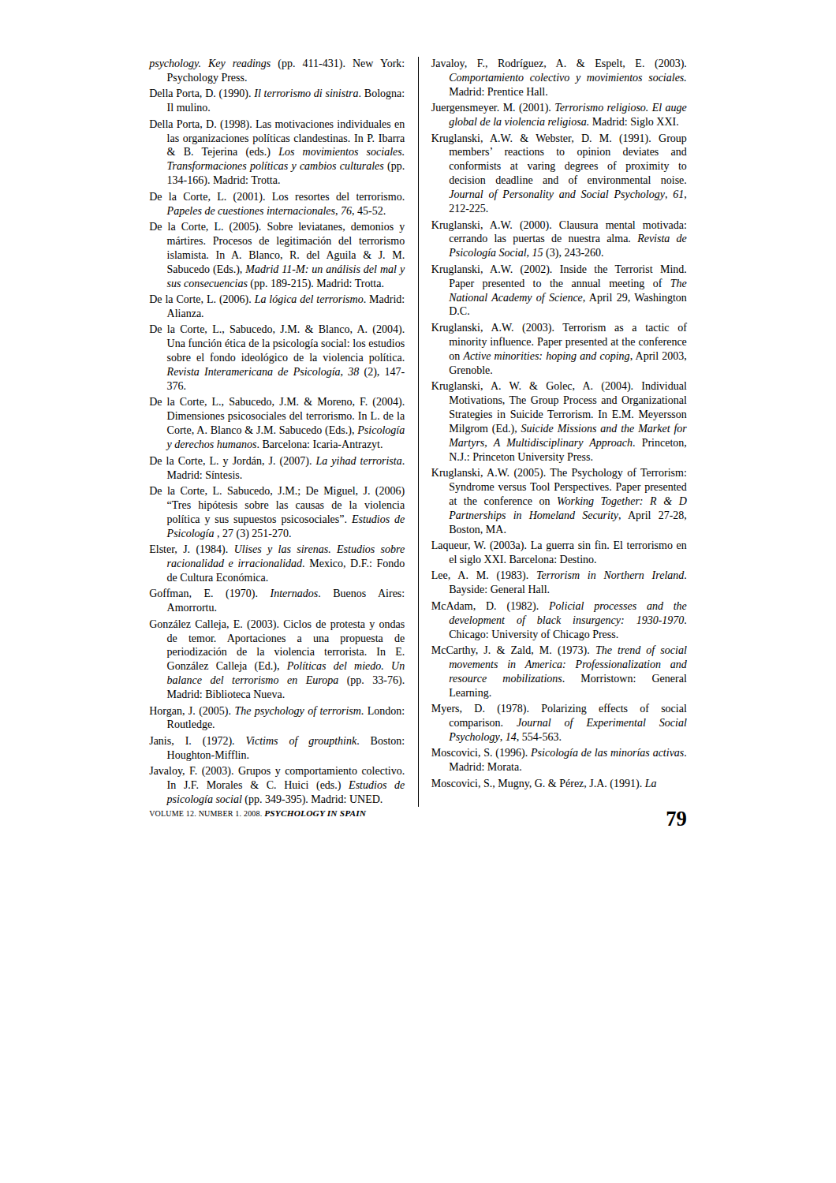psychology. Key readings (pp. 411-431). New York: Psychology Press.
Della Porta, D. (1990). Il terrorismo di sinistra. Bologna: Il mulino.
Della Porta, D. (1998). Las motivaciones individuales en las organizaciones políticas clandestinas. In P. Ibarra & B. Tejerina (eds.) Los movimientos sociales. Transformaciones políticas y cambios culturales (pp. 134-166). Madrid: Trotta.
De la Corte, L. (2001). Los resortes del terrorismo. Papeles de cuestiones internacionales, 76, 45-52.
De la Corte, L. (2005). Sobre leviatanes, demonios y mártires. Procesos de legitimación del terrorismo islamista. In A. Blanco, R. del Aguila & J. M. Sabucedo (Eds.), Madrid 11-M: un análisis del mal y sus consecuencias (pp. 189-215). Madrid: Trotta.
De la Corte, L. (2006). La lógica del terrorismo. Madrid: Alianza.
De la Corte, L., Sabucedo, J.M. & Blanco, A. (2004). Una función ética de la psicología social: los estudios sobre el fondo ideológico de la violencia política. Revista Interamericana de Psicología, 38 (2), 147-376.
De la Corte, L., Sabucedo, J.M. & Moreno, F. (2004). Dimensiones psicosociales del terrorismo. In L. de la Corte, A. Blanco & J.M. Sabucedo (Eds.), Psicología y derechos humanos. Barcelona: Icaria-Antrazyt.
De la Corte, L. y Jordán, J. (2007). La yihad terrorista. Madrid: Síntesis.
De la Corte, L. Sabucedo, J.M.; De Miguel, J. (2006) “Tres hipótesis sobre las causas de la violencia política y sus supuestos psicosociales”. Estudios de Psicología , 27 (3) 251-270.
Elster, J. (1984). Ulises y las sirenas. Estudios sobre racionalidad e irracionalidad. Mexico, D.F.: Fondo de Cultura Económica.
Goffman, E. (1970). Internados. Buenos Aires: Amorrortu.
González Calleja, E. (2003). Ciclos de protesta y ondas de temor. Aportaciones a una propuesta de periodización de la violencia terrorista. In E. González Calleja (Ed.), Políticas del miedo. Un balance del terrorismo en Europa (pp. 33-76). Madrid: Biblioteca Nueva.
Horgan, J. (2005). The psychology of terrorism. London: Routledge.
Janis, I. (1972). Victims of groupthink. Boston: Houghton-Mifflin.
Javaloy, F. (2003). Grupos y comportamiento colectivo. In J.F. Morales & C. Huici (eds.) Estudios de psicología social (pp. 349-395). Madrid: UNED.
Javaloy, F., Rodríguez, A. & Espelt, E. (2003). Comportamiento colectivo y movimientos sociales. Madrid: Prentice Hall.
Juergensmeyer. M. (2001). Terrorismo religioso. El auge global de la violencia religiosa. Madrid: Siglo XXI.
Kruglanski, A.W. & Webster, D. M. (1991). Group members’ reactions to opinion deviates and conformists at varing degrees of proximity to decision deadline and of environmental noise. Journal of Personality and Social Psychology, 61, 212-225.
Kruglanski, A.W. (2000). Clausura mental motivada: cerrando las puertas de nuestra alma. Revista de Psicología Social, 15 (3), 243-260.
Kruglanski, A.W. (2002). Inside the Terrorist Mind. Paper presented to the annual meeting of The National Academy of Science, April 29, Washington D.C.
Kruglanski, A.W. (2003). Terrorism as a tactic of minority influence. Paper presented at the conference on Active minorities: hoping and coping, April 2003, Grenoble.
Kruglanski, A. W. & Golec, A. (2004). Individual Motivations, The Group Process and Organizational Strategies in Suicide Terrorism. In E.M. Meyersson Milgrom (Ed.), Suicide Missions and the Market for Martyrs, A Multidisciplinary Approach. Princeton, N.J.: Princeton University Press.
Kruglanski, A.W. (2005). The Psychology of Terrorism: Syndrome versus Tool Perspectives. Paper presented at the conference on Working Together: R & D Partnerships in Homeland Security, April 27-28, Boston, MA.
Laqueur, W. (2003a). La guerra sin fin. El terrorismo en el siglo XXI. Barcelona: Destino.
Lee, A. M. (1983). Terrorism in Northern Ireland. Bayside: General Hall.
McAdam, D. (1982). Policial processes and the development of black insurgency: 1930-1970. Chicago: University of Chicago Press.
McCarthy, J. & Zald, M. (1973). The trend of social movements in America: Professionalization and resource mobilizations. Morristown: General Learning.
Myers, D. (1978). Polarizing effects of social comparison. Journal of Experimental Social Psychology, 14, 554-563.
Moscovici, S. (1996). Psicología de las minorías activas. Madrid: Morata.
Moscovici, S., Mugny, G. & Pérez, J.A. (1991). La
VOLUME 12. NUMBER 1. 2008. PSYCHOLOGY IN SPAIN
79